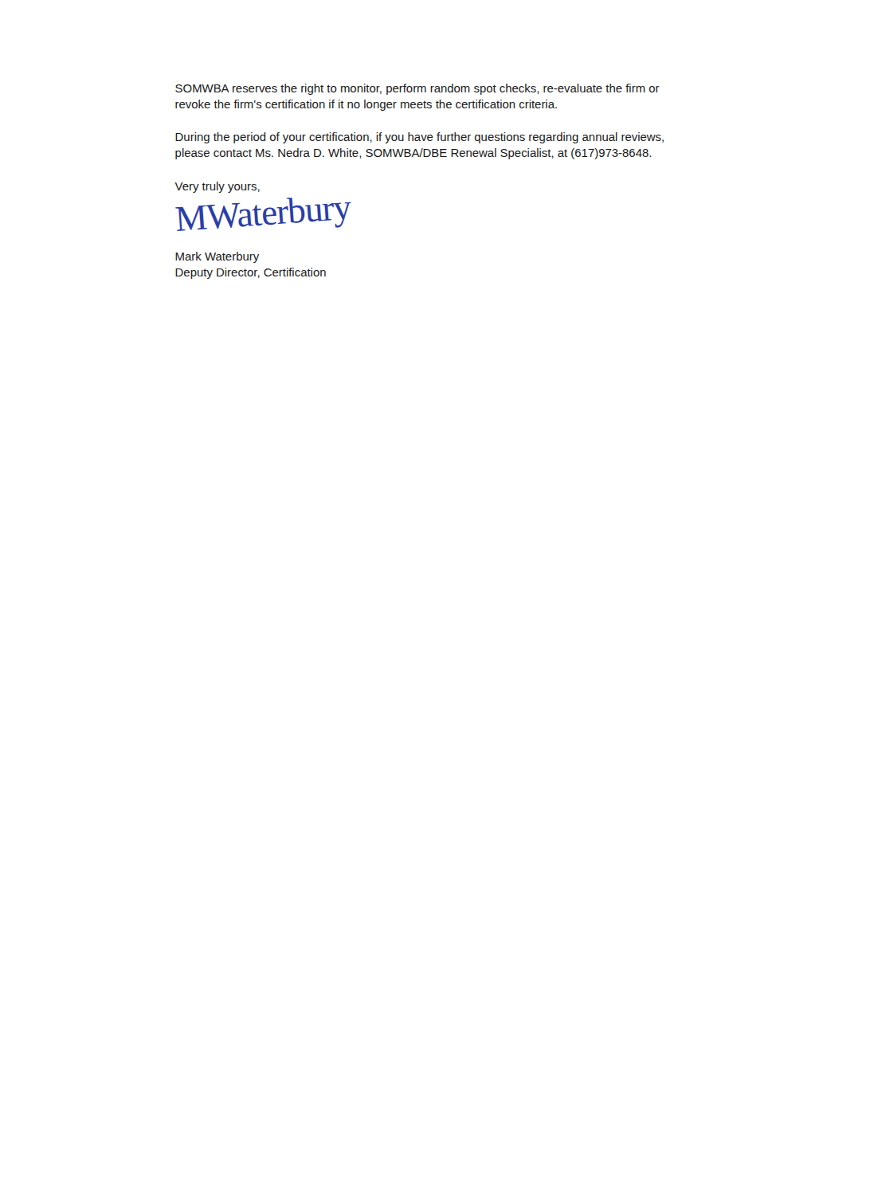SOMWBA reserves the right to monitor, perform random spot checks, re-evaluate the firm or revoke the firm's certification if it no longer meets the certification criteria.
During the period of your certification, if you have further questions regarding annual reviews, please contact Ms. Nedra D. White, SOMWBA/DBE Renewal Specialist, at (617)973-8648.
Very truly yours,
MWaterbury
Mark Waterbury
Deputy Director, Certification